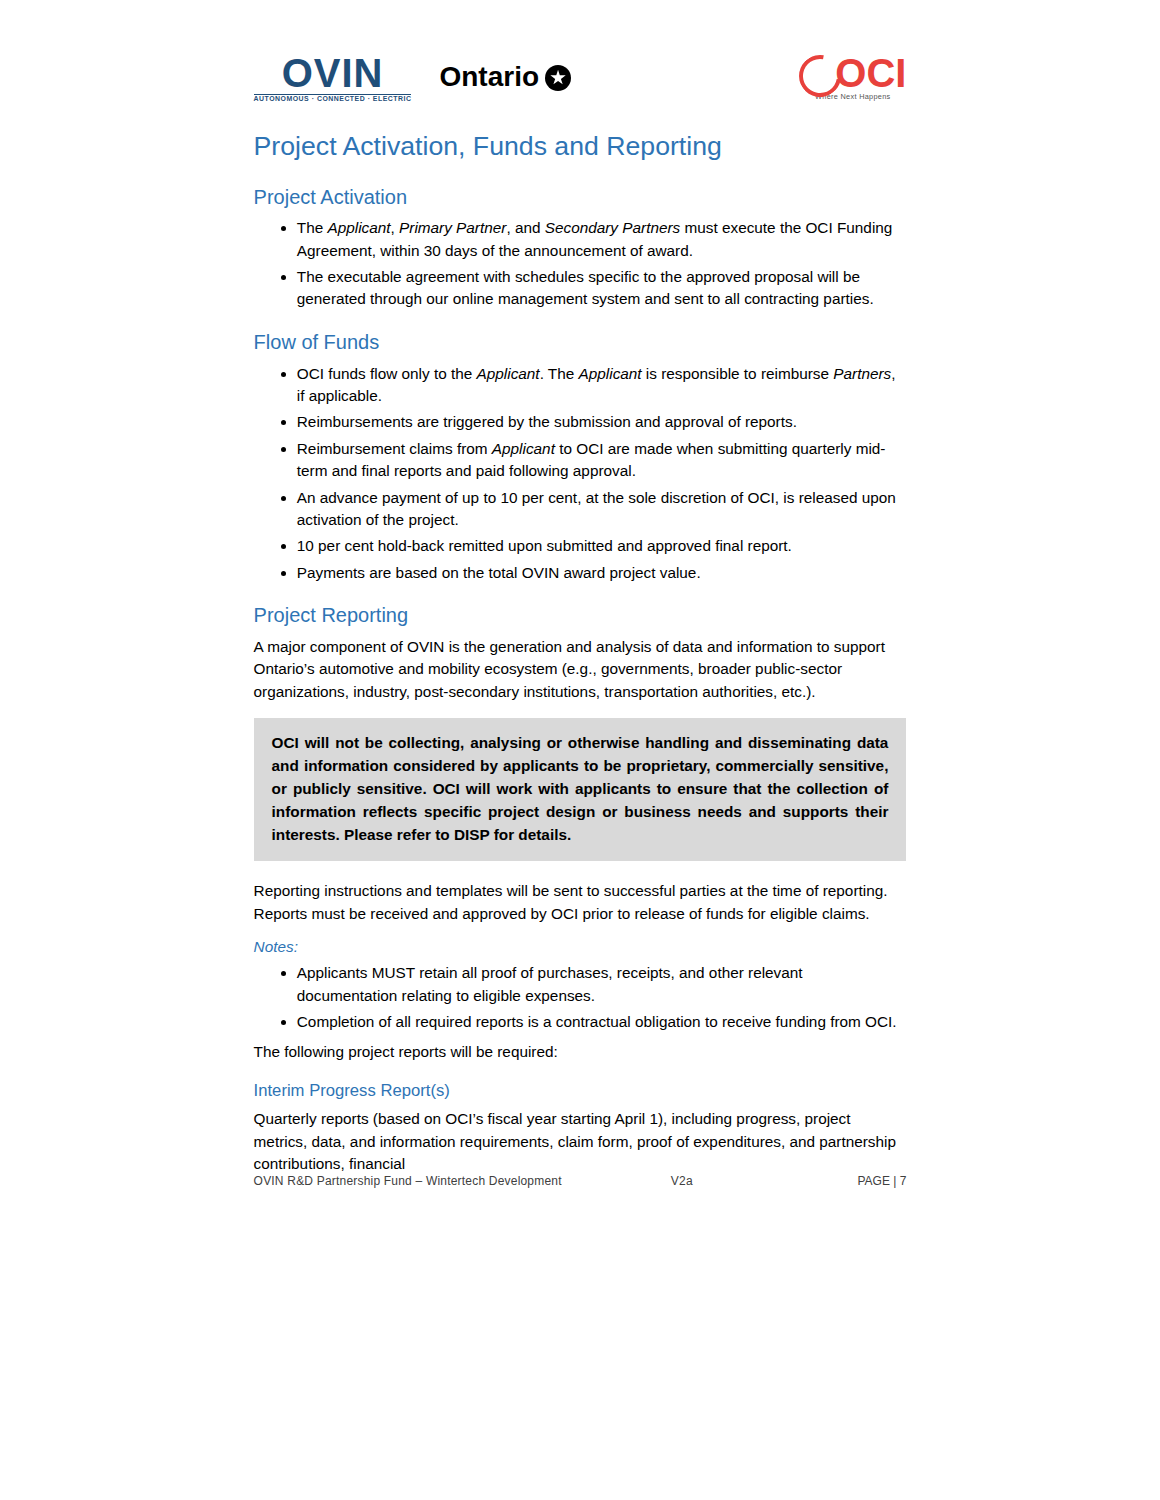OVIN
AUTONOMOUS · CONNECTED · ELECTRIC
Ontario
OCI Where Next Happens
Project Activation, Funds and Reporting
Project Activation
The Applicant, Primary Partner, and Secondary Partners must execute the OCI Funding Agreement, within 30 days of the announcement of award.
The executable agreement with schedules specific to the approved proposal will be generated through our online management system and sent to all contracting parties.
Flow of Funds
OCI funds flow only to the Applicant. The Applicant is responsible to reimburse Partners, if applicable.
Reimbursements are triggered by the submission and approval of reports.
Reimbursement claims from Applicant to OCI are made when submitting quarterly mid-term and final reports and paid following approval.
An advance payment of up to 10 per cent, at the sole discretion of OCI, is released upon activation of the project.
10 per cent hold-back remitted upon submitted and approved final report.
Payments are based on the total OVIN award project value.
Project Reporting
A major component of OVIN is the generation and analysis of data and information to support Ontario’s automotive and mobility ecosystem (e.g., governments, broader public-sector organizations, industry, post-secondary institutions, transportation authorities, etc.).
OCI will not be collecting, analysing or otherwise handling and disseminating data and information considered by applicants to be proprietary, commercially sensitive, or publicly sensitive. OCI will work with applicants to ensure that the collection of information reflects specific project design or business needs and supports their interests. Please refer to DISP for details.
Reporting instructions and templates will be sent to successful parties at the time of reporting. Reports must be received and approved by OCI prior to release of funds for eligible claims.
Notes:
Applicants MUST retain all proof of purchases, receipts, and other relevant documentation relating to eligible expenses.
Completion of all required reports is a contractual obligation to receive funding from OCI.
The following project reports will be required:
Interim Progress Report(s)
Quarterly reports (based on OCI’s fiscal year starting April 1), including progress, project metrics, data, and information requirements, claim form, proof of expenditures, and partnership contributions, financial
OVIN R&D Partnership Fund – Wintertech Development V2a
PAGE | 7